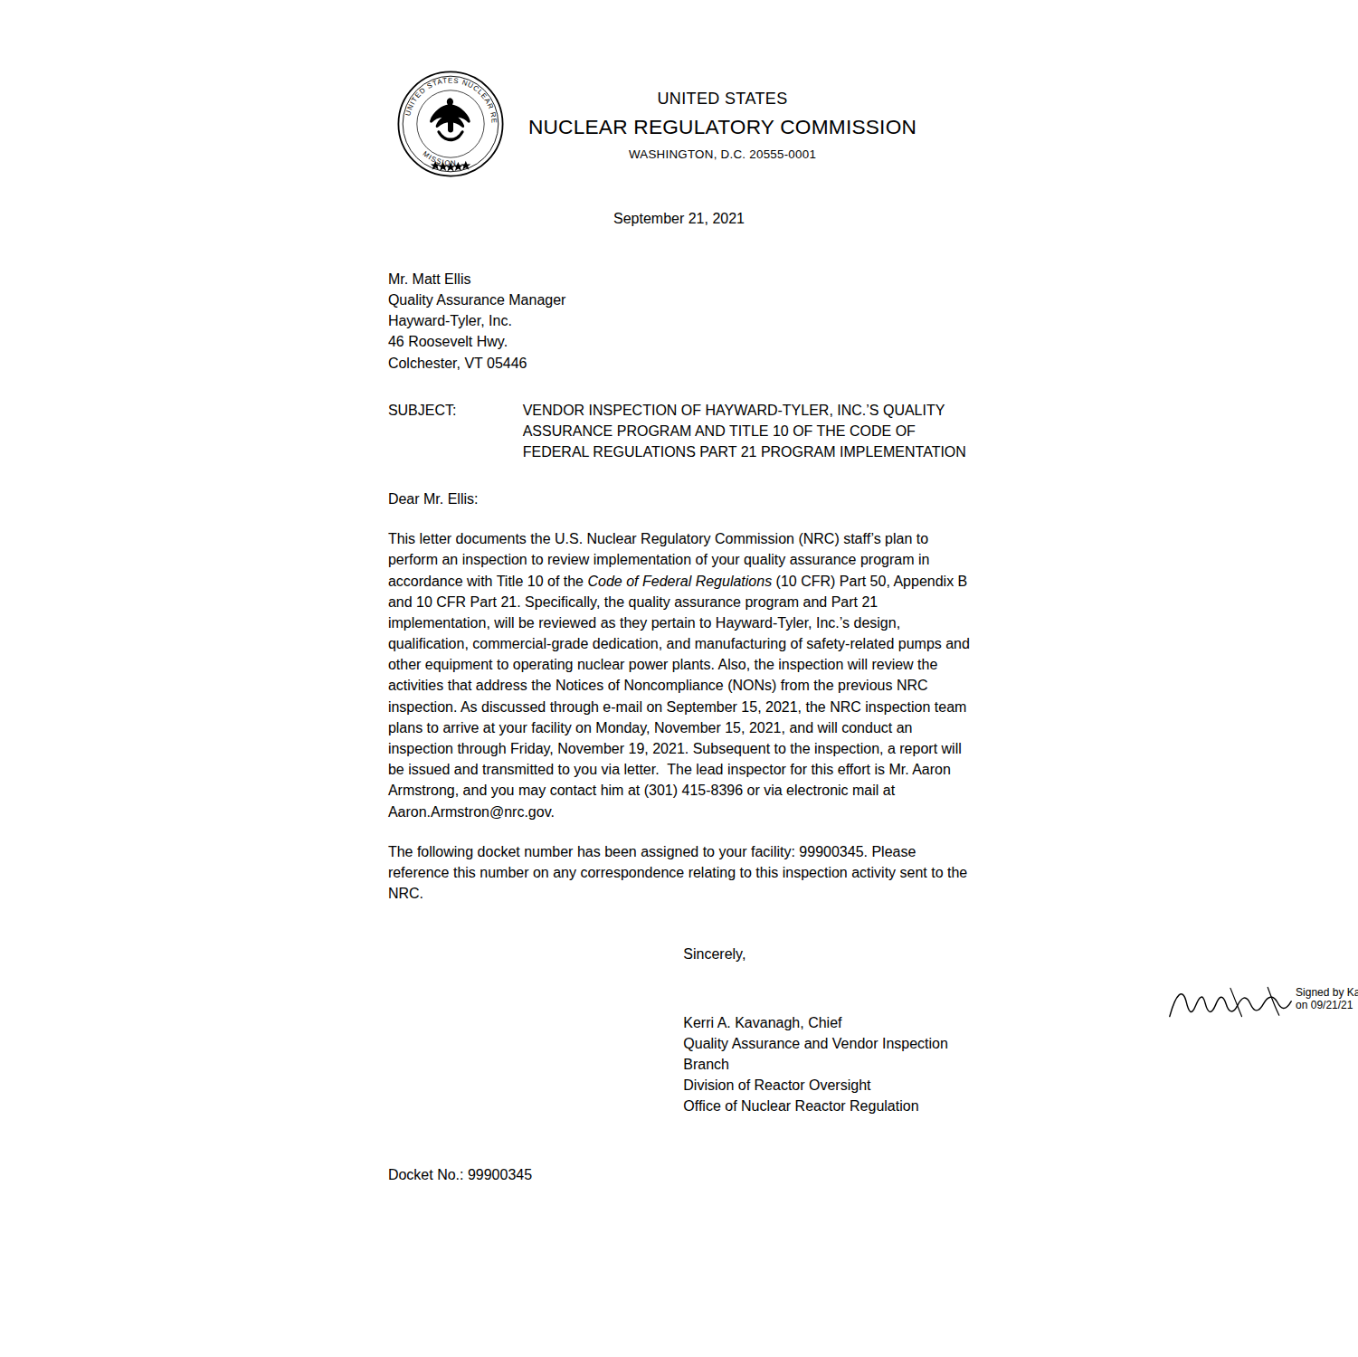UNITED STATES NUCLEAR REGULATORY COM MISSION
UNITED STATES
NUCLEAR REGULATORY COMMISSION
WASHINGTON, D.C. 20555-0001
September 21, 2021
Mr. Matt Ellis
Quality Assurance Manager
Hayward-Tyler, Inc.
46 Roosevelt Hwy.
Colchester, VT 05446
SUBJECT:
VENDOR INSPECTION OF HAYWARD-TYLER, INC.’S QUALITY ASSURANCE PROGRAM AND TITLE 10 OF THE CODE OF FEDERAL REGULATIONS PART 21 PROGRAM IMPLEMENTATION
Dear Mr. Ellis:
This letter documents the U.S. Nuclear Regulatory Commission (NRC) staff’s plan to perform an inspection to review implementation of your quality assurance program in accordance with Title 10 of the Code of Federal Regulations (10 CFR) Part 50, Appendix B and 10 CFR Part 21. Specifically, the quality assurance program and Part 21 implementation, will be reviewed as they pertain to Hayward-Tyler, Inc.’s design, qualification, commercial-grade dedication, and manufacturing of safety-related pumps and other equipment to operating nuclear power plants. Also, the inspection will review the activities that address the Notices of Noncompliance (NONs) from the previous NRC inspection. As discussed through e-mail on September 15, 2021, the NRC inspection team plans to arrive at your facility on Monday, November 15, 2021, and will conduct an inspection through Friday, November 19, 2021. Subsequent to the inspection, a report will be issued and transmitted to you via letter. The lead inspector for this effort is Mr. Aaron Armstrong, and you may contact him at (301) 415-8396 or via electronic mail at Aaron.Armstron@nrc.gov.
The following docket number has been assigned to your facility: 99900345. Please reference this number on any correspondence relating to this inspection activity sent to the NRC.
Sincerely,
Signed by Kavanagh, K
on 09/21/21
Kerri A. Kavanagh, Chief
Quality Assurance and Vendor Inspection Branch
Division of Reactor Oversight
Office of Nuclear Reactor Regulation
Docket No.: 99900345